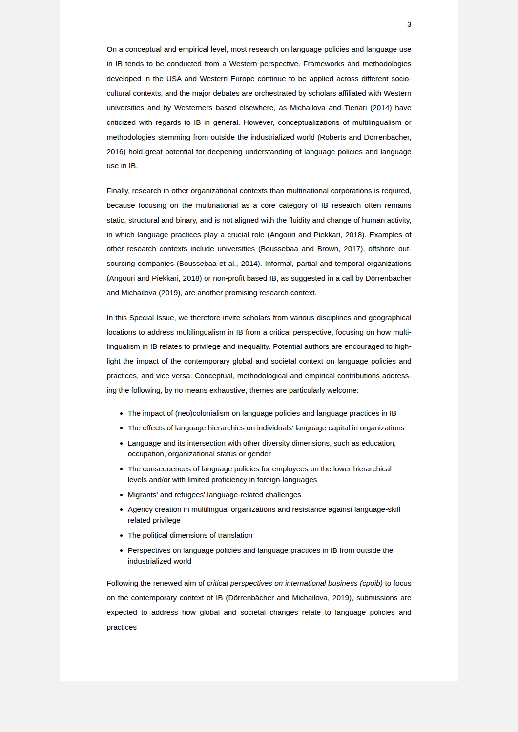3
On a conceptual and empirical level, most research on language policies and language use in IB tends to be conducted from a Western perspective. Frameworks and methodologies developed in the USA and Western Europe continue to be applied across different socio-cultural contexts, and the major debates are orchestrated by scholars affiliated with Western universities and by Westerners based elsewhere, as Michailova and Tienari (2014) have criticized with regards to IB in general. However, conceptualizations of multilingualism or methodologies stemming from outside the industrialized world (Roberts and Dörrenbächer, 2016) hold great potential for deepening understanding of language policies and language use in IB.
Finally, research in other organizational contexts than multinational corporations is required, because focusing on the multinational as a core category of IB research often remains static, structural and binary, and is not aligned with the fluidity and change of human activity, in which language practices play a crucial role (Angouri and Piekkari, 2018). Examples of other research contexts include universities (Boussebaa and Brown, 2017), offshore outsourcing companies (Boussebaa et al., 2014). Informal, partial and temporal organizations (Angouri and Piekkari, 2018) or non-profit based IB, as suggested in a call by Dörrenbächer and Michailova (2019), are another promising research context.
In this Special Issue, we therefore invite scholars from various disciplines and geographical locations to address multilingualism in IB from a critical perspective, focusing on how multilingualism in IB relates to privilege and inequality. Potential authors are encouraged to highlight the impact of the contemporary global and societal context on language policies and practices, and vice versa. Conceptual, methodological and empirical contributions addressing the following, by no means exhaustive, themes are particularly welcome:
The impact of (neo)colonialism on language policies and language practices in IB
The effects of language hierarchies on individuals' language capital in organizations
Language and its intersection with other diversity dimensions, such as education, occupation, organizational status or gender
The consequences of language policies for employees on the lower hierarchical levels and/or with limited proficiency in foreign-languages
Migrants' and refugees' language-related challenges
Agency creation in multilingual organizations and resistance against language-skill related privilege
The political dimensions of translation
Perspectives on language policies and language practices in IB from outside the industrialized world
Following the renewed aim of critical perspectives on international business (cpoib) to focus on the contemporary context of IB (Dörrenbächer and Michailova, 2019), submissions are expected to address how global and societal changes relate to language policies and practices